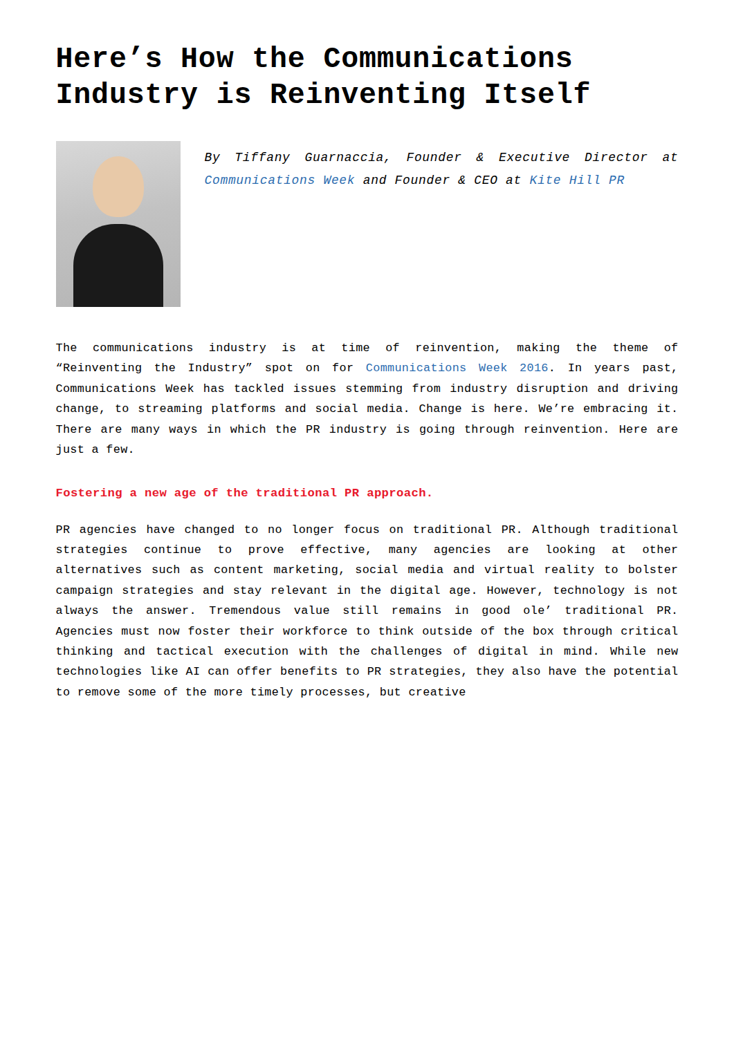Here’s How the Communications Industry is Reinventing Itself
By Tiffany Guarnaccia, Founder & Executive Director at Communications Week and Founder & CEO at Kite Hill PR
The communications industry is at time of reinvention, making the theme of “Reinventing the Industry” spot on for Communications Week 2016. In years past, Communications Week has tackled issues stemming from industry disruption and driving change, to streaming platforms and social media. Change is here. We’re embracing it. There are many ways in which the PR industry is going through reinvention. Here are just a few.
Fostering a new age of the traditional PR approach.
PR agencies have changed to no longer focus on traditional PR. Although traditional strategies continue to prove effective, many agencies are looking at other alternatives such as content marketing, social media and virtual reality to bolster campaign strategies and stay relevant in the digital age. However, technology is not always the answer. Tremendous value still remains in good ole’ traditional PR. Agencies must now foster their workforce to think outside of the box through critical thinking and tactical execution with the challenges of digital in mind. While new technologies like AI can offer benefits to PR strategies, they also have the potential to remove some of the more timely processes, but creative